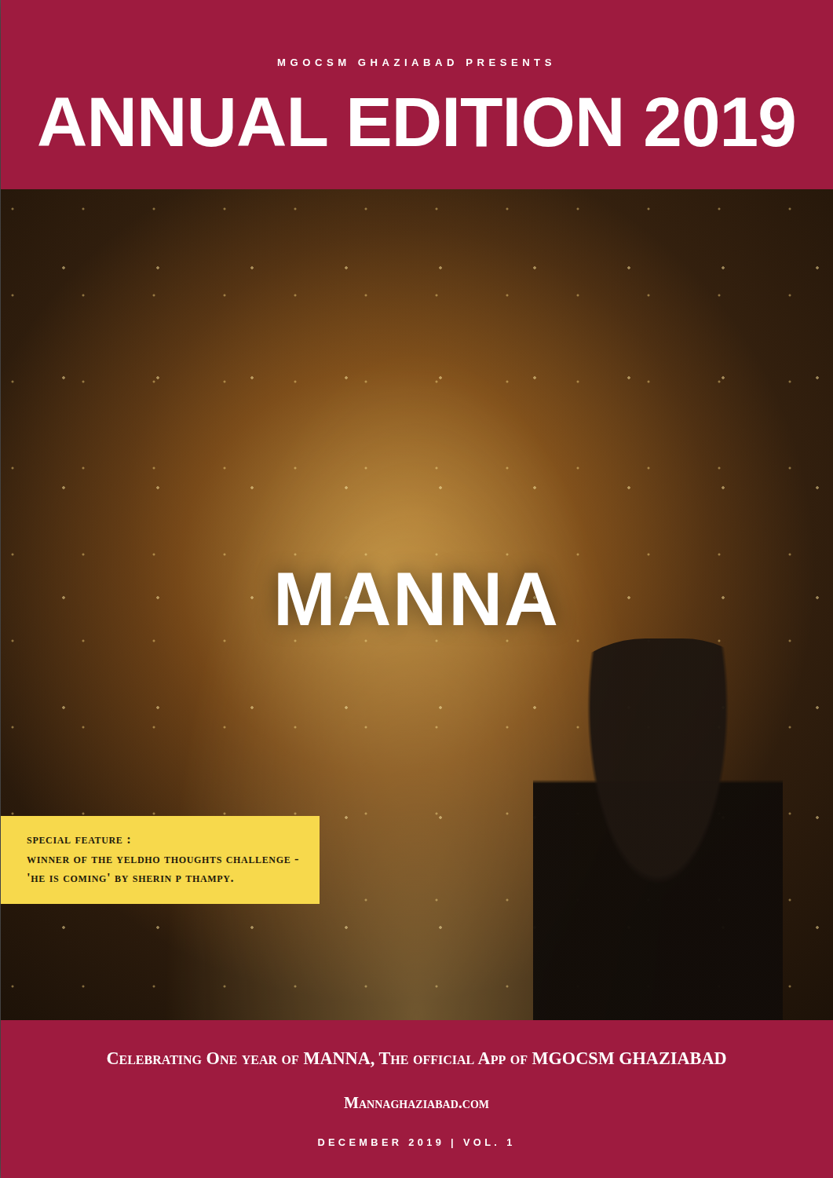MGOCSM Ghaziabad presents
Annual Edition 2019
MANNA
Special Feature :
Winner of the yeldho thoughts challenge -
'He is coming' by sherin p thampy.
Celebrating One year of MANNA, The official App of MGOCSM GHAZIABAD
Mannaghaziabad.com
December 2019 | Vol. 1